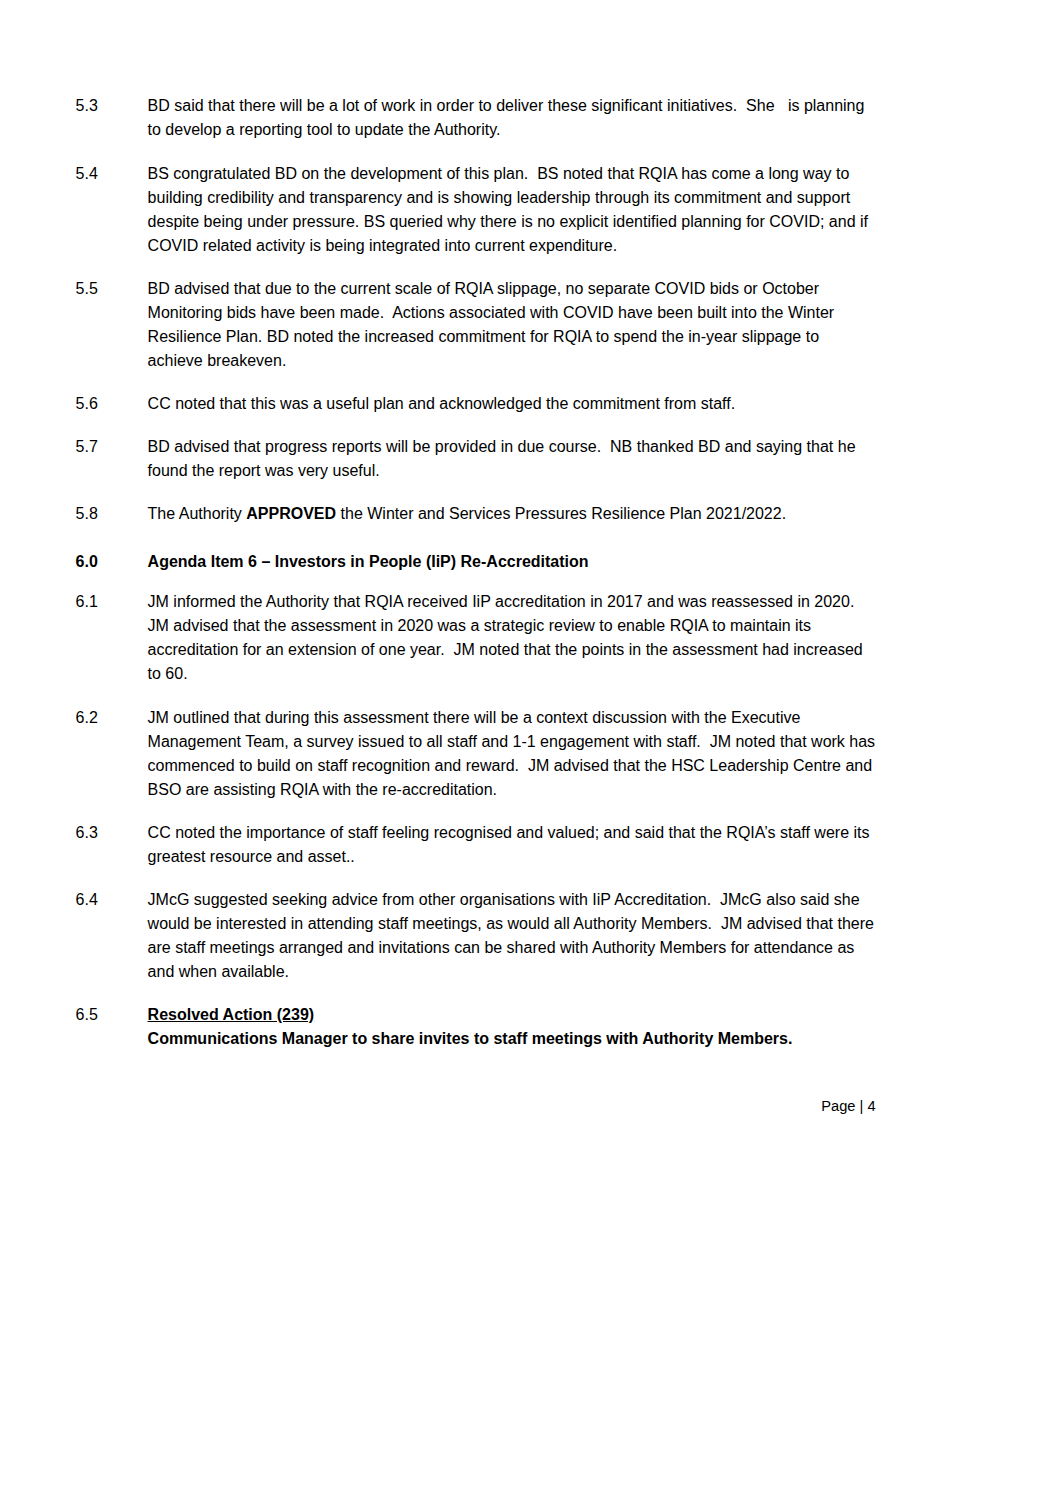5.3
BD said that there will be a lot of work in order to deliver these significant initiatives. She is planning to develop a reporting tool to update the Authority.
5.4
BS congratulated BD on the development of this plan. BS noted that RQIA has come a long way to building credibility and transparency and is showing leadership through its commitment and support despite being under pressure. BS queried why there is no explicit identified planning for COVID; and if COVID related activity is being integrated into current expenditure.
5.5
BD advised that due to the current scale of RQIA slippage, no separate COVID bids or October Monitoring bids have been made. Actions associated with COVID have been built into the Winter Resilience Plan. BD noted the increased commitment for RQIA to spend the in-year slippage to achieve breakeven.
5.6
CC noted that this was a useful plan and acknowledged the commitment from staff.
5.7
BD advised that progress reports will be provided in due course. NB thanked BD and saying that he found the report was very useful.
5.8
The Authority APPROVED the Winter and Services Pressures Resilience Plan 2021/2022.
6.0 Agenda Item 6 – Investors in People (IiP) Re-Accreditation
6.1
JM informed the Authority that RQIA received IiP accreditation in 2017 and was reassessed in 2020. JM advised that the assessment in 2020 was a strategic review to enable RQIA to maintain its accreditation for an extension of one year. JM noted that the points in the assessment had increased to 60.
6.2
JM outlined that during this assessment there will be a context discussion with the Executive Management Team, a survey issued to all staff and 1-1 engagement with staff. JM noted that work has commenced to build on staff recognition and reward. JM advised that the HSC Leadership Centre and BSO are assisting RQIA with the re-accreditation.
6.3
CC noted the importance of staff feeling recognised and valued; and said that the RQIA’s staff were its greatest resource and asset..
6.4
JMcG suggested seeking advice from other organisations with IiP Accreditation. JMcG also said she would be interested in attending staff meetings, as would all Authority Members. JM advised that there are staff meetings arranged and invitations can be shared with Authority Members for attendance as and when available.
6.5
Resolved Action (239)
Communications Manager to share invites to staff meetings with Authority Members.
Page | 4